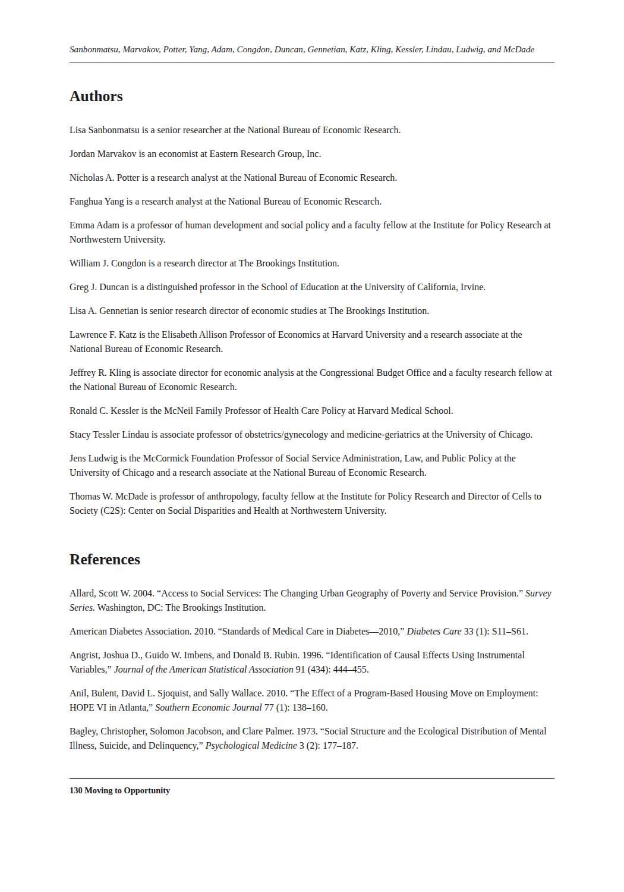Sanbonmatsu, Marvakov, Potter, Yang, Adam, Congdon, Duncan, Gennetian, Katz, Kling, Kessler, Lindau, Ludwig, and McDade
Authors
Lisa Sanbonmatsu is a senior researcher at the National Bureau of Economic Research.
Jordan Marvakov is an economist at Eastern Research Group, Inc.
Nicholas A. Potter is a research analyst at the National Bureau of Economic Research.
Fanghua Yang is a research analyst at the National Bureau of Economic Research.
Emma Adam is a professor of human development and social policy and a faculty fellow at the Institute for Policy Research at Northwestern University.
William J. Congdon is a research director at The Brookings Institution.
Greg J. Duncan is a distinguished professor in the School of Education at the University of California, Irvine.
Lisa A. Gennetian is senior research director of economic studies at The Brookings Institution.
Lawrence F. Katz is the Elisabeth Allison Professor of Economics at Harvard University and a research associate at the National Bureau of Economic Research.
Jeffrey R. Kling is associate director for economic analysis at the Congressional Budget Office and a faculty research fellow at the National Bureau of Economic Research.
Ronald C. Kessler is the McNeil Family Professor of Health Care Policy at Harvard Medical School.
Stacy Tessler Lindau is associate professor of obstetrics/gynecology and medicine-geriatrics at the University of Chicago.
Jens Ludwig is the McCormick Foundation Professor of Social Service Administration, Law, and Public Policy at the University of Chicago and a research associate at the National Bureau of Economic Research.
Thomas W. McDade is professor of anthropology, faculty fellow at the Institute for Policy Research and Director of Cells to Society (C2S): Center on Social Disparities and Health at Northwestern University.
References
Allard, Scott W. 2004. “Access to Social Services: The Changing Urban Geography of Poverty and Service Provision.” Survey Series. Washington, DC: The Brookings Institution.
American Diabetes Association. 2010. “Standards of Medical Care in Diabetes—2010,” Diabetes Care 33 (1): S11–S61.
Angrist, Joshua D., Guido W. Imbens, and Donald B. Rubin. 1996. “Identification of Causal Effects Using Instrumental Variables,” Journal of the American Statistical Association 91 (434): 444–455.
Anil, Bulent, David L. Sjoquist, and Sally Wallace. 2010. “The Effect of a Program-Based Housing Move on Employment: HOPE VI in Atlanta,” Southern Economic Journal 77 (1): 138–160.
Bagley, Christopher, Solomon Jacobson, and Clare Palmer. 1973. “Social Structure and the Ecological Distribution of Mental Illness, Suicide, and Delinquency,” Psychological Medicine 3 (2): 177–187.
130 Moving to Opportunity